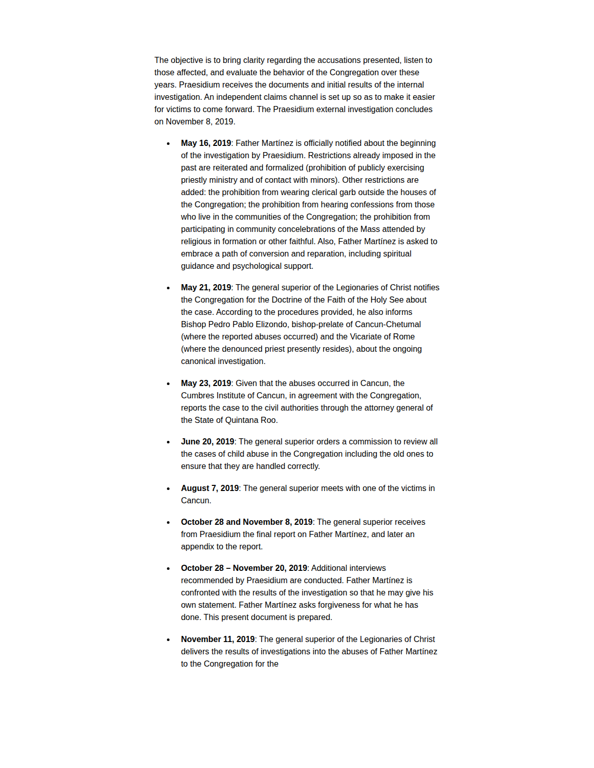The objective is to bring clarity regarding the accusations presented, listen to those affected, and evaluate the behavior of the Congregation over these years. Praesidium receives the documents and initial results of the internal investigation. An independent claims channel is set up so as to make it easier for victims to come forward. The Praesidium external investigation concludes on November 8, 2019.
May 16, 2019: Father Martínez is officially notified about the beginning of the investigation by Praesidium. Restrictions already imposed in the past are reiterated and formalized (prohibition of publicly exercising priestly ministry and of contact with minors). Other restrictions are added: the prohibition from wearing clerical garb outside the houses of the Congregation; the prohibition from hearing confessions from those who live in the communities of the Congregation; the prohibition from participating in community concelebrations of the Mass attended by religious in formation or other faithful. Also, Father Martínez is asked to embrace a path of conversion and reparation, including spiritual guidance and psychological support.
May 21, 2019: The general superior of the Legionaries of Christ notifies the Congregation for the Doctrine of the Faith of the Holy See about the case. According to the procedures provided, he also informs Bishop Pedro Pablo Elizondo, bishop-prelate of Cancun-Chetumal (where the reported abuses occurred) and the Vicariate of Rome (where the denounced priest presently resides), about the ongoing canonical investigation.
May 23, 2019: Given that the abuses occurred in Cancun, the Cumbres Institute of Cancun, in agreement with the Congregation, reports the case to the civil authorities through the attorney general of the State of Quintana Roo.
June 20, 2019: The general superior orders a commission to review all the cases of child abuse in the Congregation including the old ones to ensure that they are handled correctly.
August 7, 2019: The general superior meets with one of the victims in Cancun.
October 28 and November 8, 2019: The general superior receives from Praesidium the final report on Father Martínez, and later an appendix to the report.
October 28 – November 20, 2019: Additional interviews recommended by Praesidium are conducted. Father Martínez is confronted with the results of the investigation so that he may give his own statement. Father Martínez asks forgiveness for what he has done. This present document is prepared.
November 11, 2019: The general superior of the Legionaries of Christ delivers the results of investigations into the abuses of Father Martínez to the Congregation for the